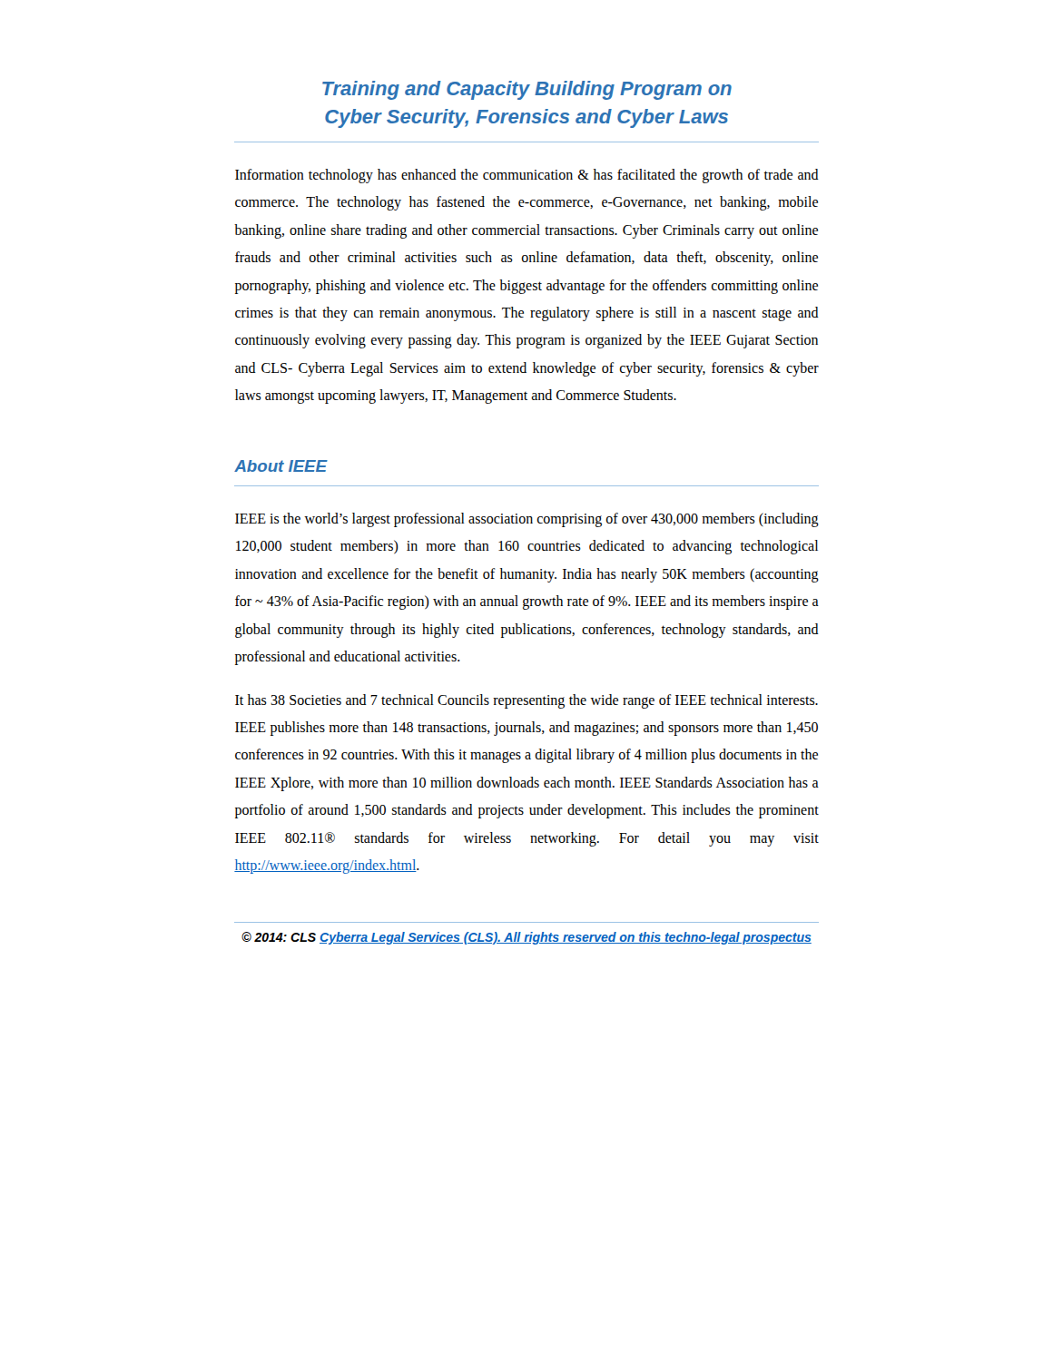Training and Capacity Building Program on Cyber Security, Forensics and Cyber Laws
Information technology has enhanced the communication & has facilitated the growth of trade and commerce. The technology has fastened the e-commerce, e-Governance, net banking, mobile banking, online share trading and other commercial transactions. Cyber Criminals carry out online frauds and other criminal activities such as online defamation, data theft, obscenity, online pornography, phishing and violence etc. The biggest advantage for the offenders committing online crimes is that they can remain anonymous. The regulatory sphere is still in a nascent stage and continuously evolving every passing day. This program is organized by the IEEE Gujarat Section and CLS- Cyberra Legal Services aim to extend knowledge of cyber security, forensics & cyber laws amongst upcoming lawyers, IT, Management and Commerce Students.
About IEEE
IEEE is the world’s largest professional association comprising of over 430,000 members (including 120,000 student members) in more than 160 countries dedicated to advancing technological innovation and excellence for the benefit of humanity. India has nearly 50K members (accounting for ~ 43% of Asia-Pacific region) with an annual growth rate of 9%. IEEE and its members inspire a global community through its highly cited publications, conferences, technology standards, and professional and educational activities.
It has 38 Societies and 7 technical Councils representing the wide range of IEEE technical interests. IEEE publishes more than 148 transactions, journals, and magazines; and sponsors more than 1,450 conferences in 92 countries. With this it manages a digital library of 4 million plus documents in the IEEE Xplore, with more than 10 million downloads each month. IEEE Standards Association has a portfolio of around 1,500 standards and projects under development. This includes the prominent IEEE 802.11® standards for wireless networking. For detail you may visit http://www.ieee.org/index.html.
© 2014: CLS Cyberra Legal Services (CLS). All rights reserved on this techno-legal prospectus